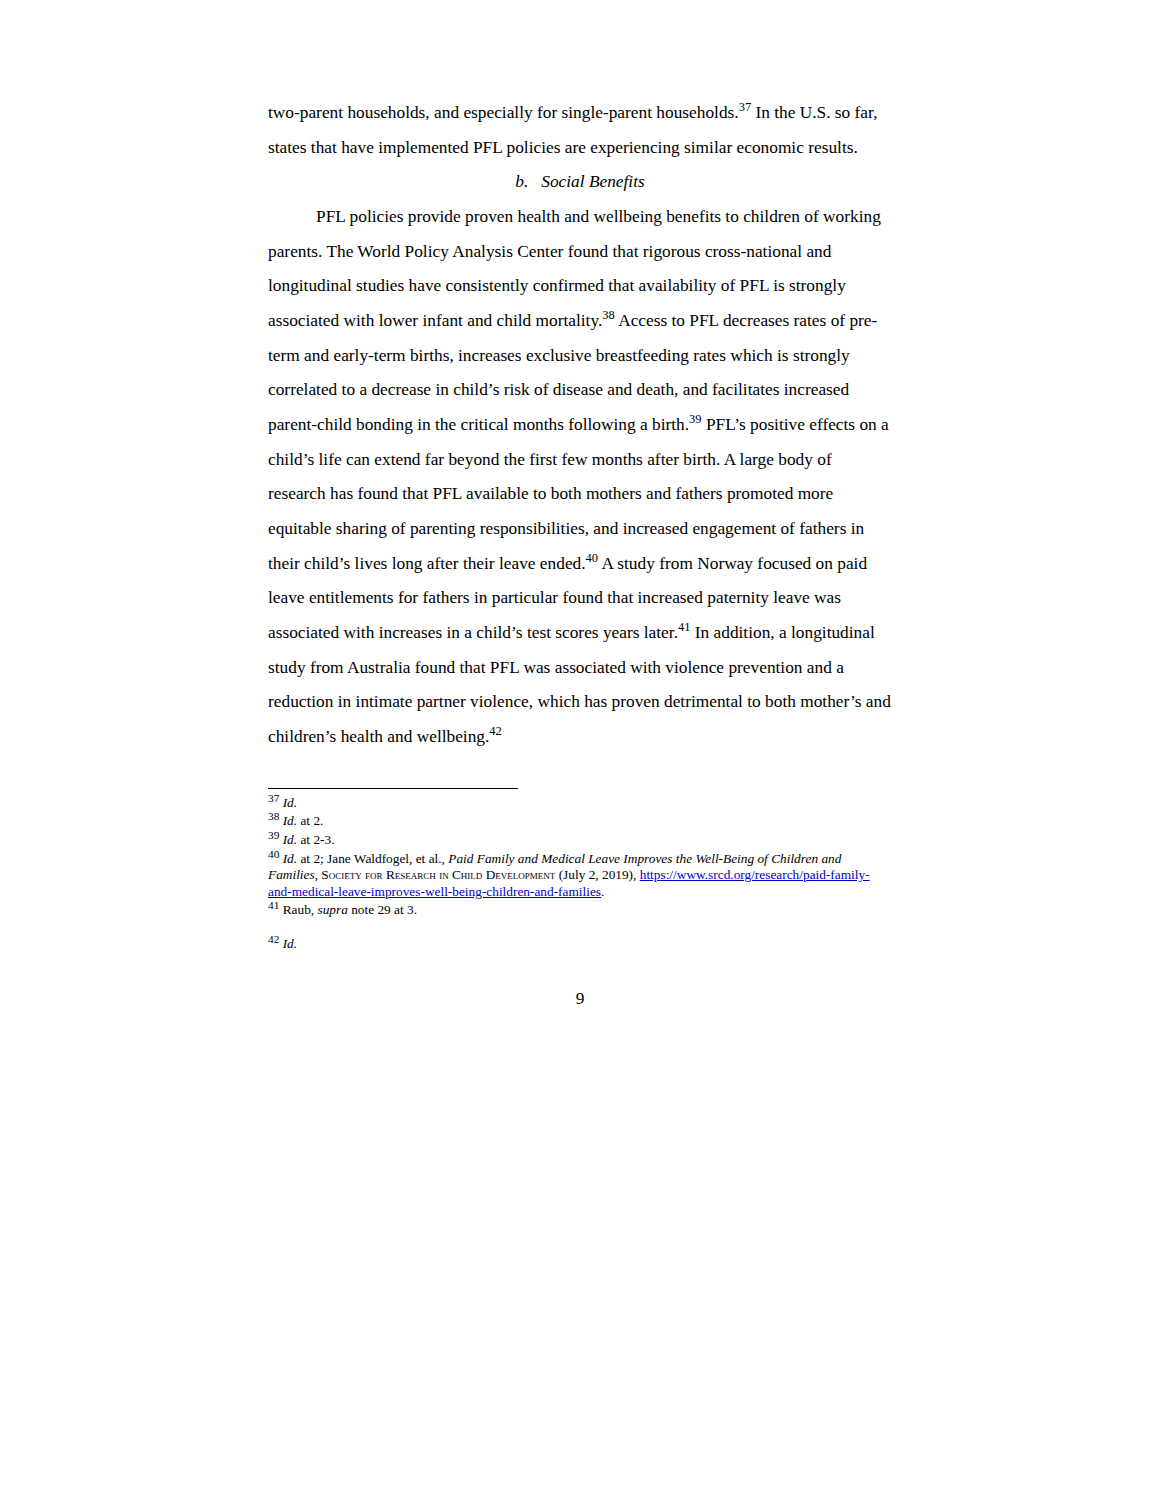two-parent households, and especially for single-parent households.37 In the U.S. so far, states that have implemented PFL policies are experiencing similar economic results.
b. Social Benefits
PFL policies provide proven health and wellbeing benefits to children of working parents. The World Policy Analysis Center found that rigorous cross-national and longitudinal studies have consistently confirmed that availability of PFL is strongly associated with lower infant and child mortality.38 Access to PFL decreases rates of pre-term and early-term births, increases exclusive breastfeeding rates which is strongly correlated to a decrease in child’s risk of disease and death, and facilitates increased parent-child bonding in the critical months following a birth.39 PFL’s positive effects on a child’s life can extend far beyond the first few months after birth. A large body of research has found that PFL available to both mothers and fathers promoted more equitable sharing of parenting responsibilities, and increased engagement of fathers in their child’s lives long after their leave ended.40 A study from Norway focused on paid leave entitlements for fathers in particular found that increased paternity leave was associated with increases in a child’s test scores years later.41 In addition, a longitudinal study from Australia found that PFL was associated with violence prevention and a reduction in intimate partner violence, which has proven detrimental to both mother’s and children’s health and wellbeing.42
37 Id.
38 Id. at 2.
39 Id. at 2-3.
40 Id. at 2; Jane Waldfogel, et al., Paid Family and Medical Leave Improves the Well-Being of Children and Families, Society for Research in Child Development (July 2, 2019), https://www.srcd.org/research/paid-family-and-medical-leave-improves-well-being-children-and-families.
41 Raub, supra note 29 at 3.
42 Id.
9